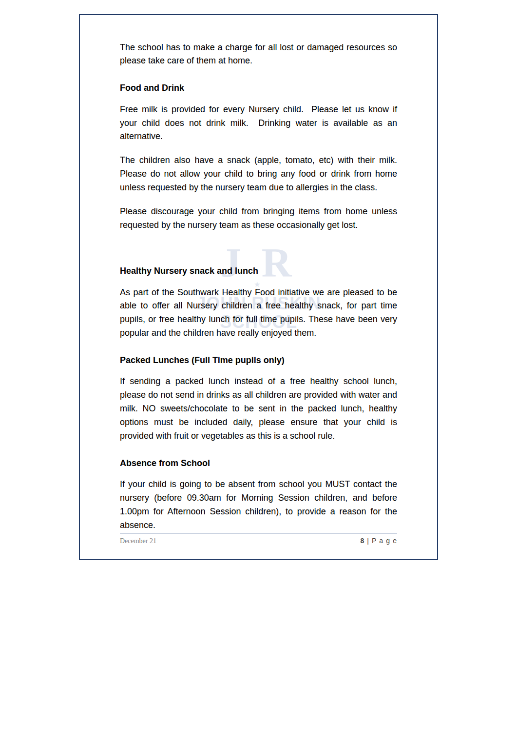J R
★
JOHN RUSKIN
SCHOOL
The school has to make a charge for all lost or damaged resources so please take care of them at home.
Food and Drink
Free milk is provided for every Nursery child. Please let us know if your child does not drink milk. Drinking water is available as an alternative.
The children also have a snack (apple, tomato, etc) with their milk. Please do not allow your child to bring any food or drink from home unless requested by the nursery team due to allergies in the class.
Please discourage your child from bringing items from home unless requested by the nursery team as these occasionally get lost.
Healthy Nursery snack and lunch
As part of the Southwark Healthy Food initiative we are pleased to be able to offer all Nursery children a free healthy snack, for part time pupils, or free healthy lunch for full time pupils. These have been very popular and the children have really enjoyed them.
Packed Lunches (Full Time pupils only)
If sending a packed lunch instead of a free healthy school lunch, please do not send in drinks as all children are provided with water and milk. NO sweets/chocolate to be sent in the packed lunch, healthy options must be included daily, please ensure that your child is provided with fruit or vegetables as this is a school rule.
Absence from School
If your child is going to be absent from school you MUST contact the nursery (before 09.30am for Morning Session children, and before 1.00pm for Afternoon Session children), to provide a reason for the absence.
December 21 8 | P a g e